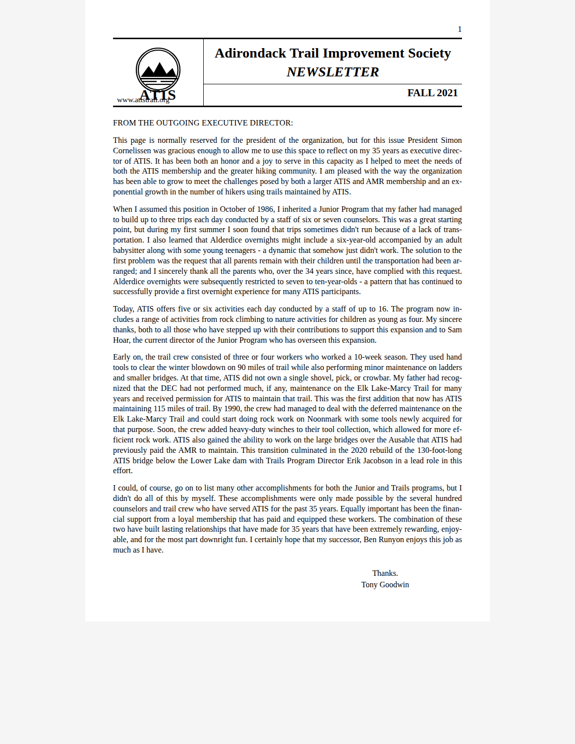1
ATIS
Adirondack Trail Improvement Society
NEWSLETTER
FALL 2021
www.atistrail.org
FROM THE OUTGOING EXECUTIVE DIRECTOR:
This page is normally reserved for the president of the organization, but for this issue President Simon Cornelissen was gracious enough to allow me to use this space to reflect on my 35 years as executive director of ATIS. It has been both an honor and a joy to serve in this capacity as I helped to meet the needs of both the ATIS membership and the greater hiking community. I am pleased with the way the organization has been able to grow to meet the challenges posed by both a larger ATIS and AMR membership and an exponential growth in the number of hikers using trails maintained by ATIS.
When I assumed this position in October of 1986, I inherited a Junior Program that my father had managed to build up to three trips each day conducted by a staff of six or seven counselors. This was a great starting point, but during my first summer I soon found that trips sometimes didn't run because of a lack of transportation. I also learned that Alderdice overnights might include a six-year-old accompanied by an adult babysitter along with some young teenagers - a dynamic that somehow just didn't work. The solution to the first problem was the request that all parents remain with their children until the transportation had been arranged; and I sincerely thank all the parents who, over the 34 years since, have complied with this request. Alderdice overnights were subsequently restricted to seven to ten-year-olds - a pattern that has continued to successfully provide a first overnight experience for many ATIS participants.
Today, ATIS offers five or six activities each day conducted by a staff of up to 16. The program now includes a range of activities from rock climbing to nature activities for children as young as four. My sincere thanks, both to all those who have stepped up with their contributions to support this expansion and to Sam Hoar, the current director of the Junior Program who has overseen this expansion.
Early on, the trail crew consisted of three or four workers who worked a 10-week season. They used hand tools to clear the winter blowdown on 90 miles of trail while also performing minor maintenance on ladders and smaller bridges. At that time, ATIS did not own a single shovel, pick, or crowbar. My father had recognized that the DEC had not performed much, if any, maintenance on the Elk Lake-Marcy Trail for many years and received permission for ATIS to maintain that trail. This was the first addition that now has ATIS maintaining 115 miles of trail. By 1990, the crew had managed to deal with the deferred maintenance on the Elk Lake-Marcy Trail and could start doing rock work on Noonmark with some tools newly acquired for that purpose. Soon, the crew added heavy-duty winches to their tool collection, which allowed for more efficient rock work. ATIS also gained the ability to work on the large bridges over the Ausable that ATIS had previously paid the AMR to maintain. This transition culminated in the 2020 rebuild of the 130-foot-long ATIS bridge below the Lower Lake dam with Trails Program Director Erik Jacobson in a lead role in this effort.
I could, of course, go on to list many other accomplishments for both the Junior and Trails programs, but I didn't do all of this by myself. These accomplishments were only made possible by the several hundred counselors and trail crew who have served ATIS for the past 35 years. Equally important has been the financial support from a loyal membership that has paid and equipped these workers. The combination of these two have built lasting relationships that have made for 35 years that have been extremely rewarding, enjoyable, and for the most part downright fun. I certainly hope that my successor, Ben Runyon enjoys this job as much as I have.
Thanks.
Tony Goodwin